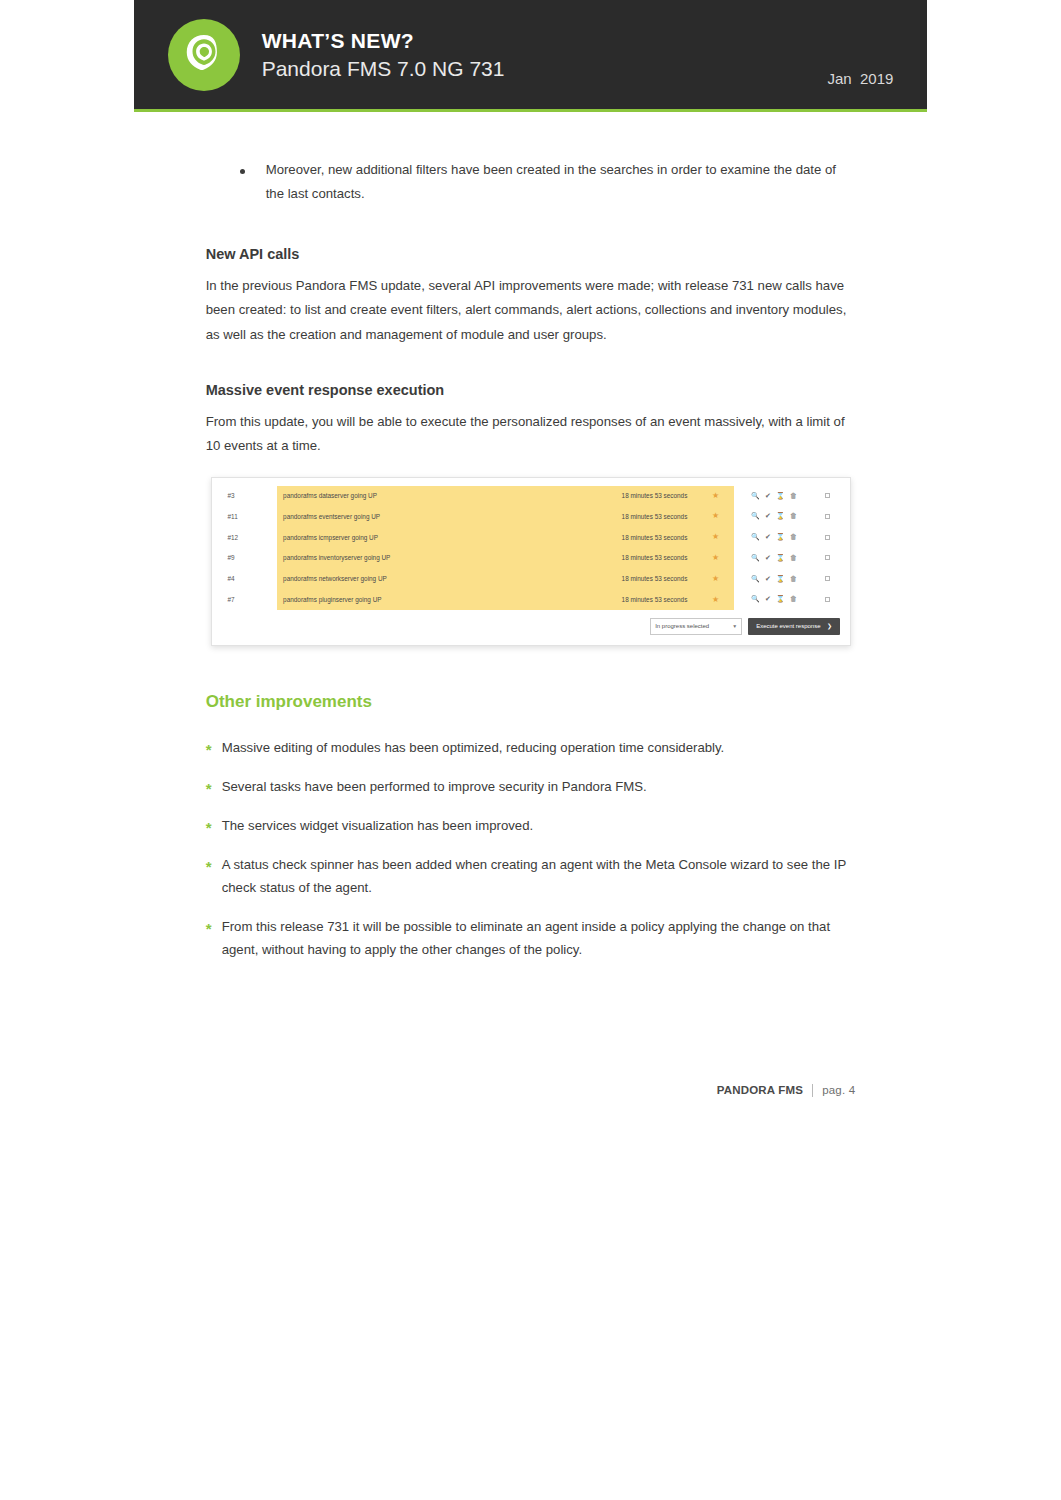What’s new?
Pandora FMS 7.0 NG 731
Jan 2019
Moreover, new additional filters have been created in the searches in order to examine the date of the last contacts.
New API calls
In the previous Pandora FMS update, several API improvements were made; with release 731 new calls have been created: to list and create event filters, alert commands, alert actions, collections and inventory modules, as well as the creation and management of module and user groups.
Massive event response execution
From this update, you will be able to execute the personalized responses of an event massively, with a limit of 10 events at a time.
| #3 | pandorafms dataserver going UP | 18 minutes 53 seconds | ★ | 🔍 ✔ ⌛ 🗑 | |
| #11 | pandorafms eventserver going UP | 18 minutes 53 seconds | ★ | 🔍 ✔ ⌛ 🗑 | |
| #12 | pandorafms icmpserver going UP | 18 minutes 53 seconds | ★ | 🔍 ✔ ⌛ 🗑 | |
| #9 | pandorafms inventoryserver going UP | 18 minutes 53 seconds | ★ | 🔍 ✔ ⌛ 🗑 | |
| #4 | pandorafms networkserver going UP | 18 minutes 53 seconds | ★ | 🔍 ✔ ⌛ 🗑 | |
| #7 | pandorafms pluginserver going UP | 18 minutes 53 seconds | ★ | 🔍 ✔ ⌛ 🗑 | |
In progress selected▼
Execute event response❯
Other improvements
Massive editing of modules has been optimized, reducing operation time considerably.
Several tasks have been performed to improve security in Pandora FMS.
The services widget visualization has been improved.
A status check spinner has been added when creating an agent with the Meta Console wizard to see the IP check status of the agent.
From this release 731 it will be possible to eliminate an agent inside a policy applying the change on that agent, without having to apply the other changes of the policy.
PANDORA FMS pag. 4